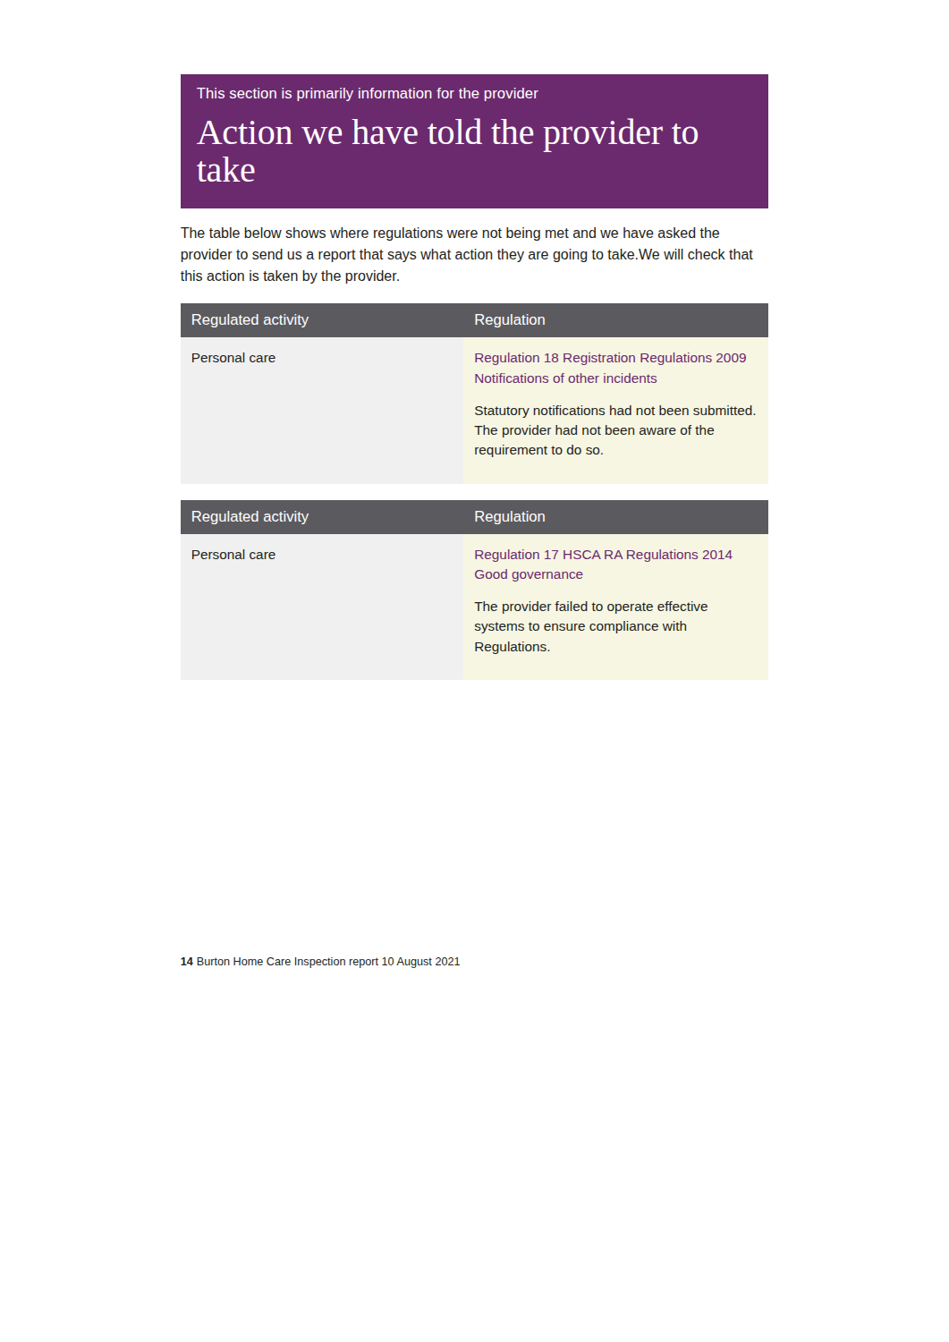This section is primarily information for the provider
Action we have told the provider to take
The table below shows where regulations were not being met and we have asked the provider to send us a report that says what action they are going to take.We will check that this action is taken by the provider.
| Regulated activity | Regulation |
| --- | --- |
| Personal care | Regulation 18 Registration Regulations 2009 Notifications of other incidents Statutory notifications had not been submitted. The provider had not been aware of the requirement to do so. |
| Regulated activity | Regulation |
| --- | --- |
| Personal care | Regulation 17 HSCA RA Regulations 2014 Good governance The provider failed to operate effective systems to ensure compliance with Regulations. |
14 Burton Home Care Inspection report 10 August 2021